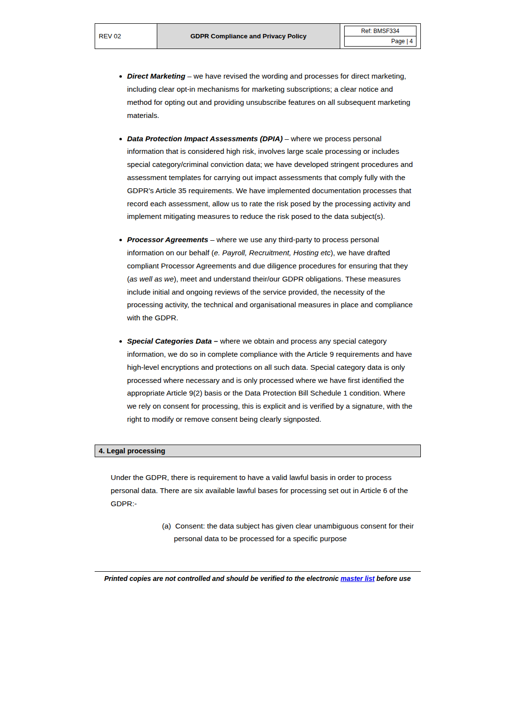| REV 02 | GDPR Compliance and Privacy Policy | / Ref: BMSF334 / / Page / 4 / |
Direct Marketing – we have revised the wording and processes for direct marketing, including clear opt-in mechanisms for marketing subscriptions; a clear notice and method for opting out and providing unsubscribe features on all subsequent marketing materials.
Data Protection Impact Assessments (DPIA) – where we process personal information that is considered high risk, involves large scale processing or includes special category/criminal conviction data; we have developed stringent procedures and assessment templates for carrying out impact assessments that comply fully with the GDPR’s Article 35 requirements. We have implemented documentation processes that record each assessment, allow us to rate the risk posed by the processing activity and implement mitigating measures to reduce the risk posed to the data subject(s).
Processor Agreements – where we use any third-party to process personal information on our behalf (e. Payroll, Recruitment, Hosting etc), we have drafted compliant Processor Agreements and due diligence procedures for ensuring that they (as well as we), meet and understand their/our GDPR obligations. These measures include initial and ongoing reviews of the service provided, the necessity of the processing activity, the technical and organisational measures in place and compliance with the GDPR.
Special Categories Data – where we obtain and process any special category information, we do so in complete compliance with the Article 9 requirements and have high-level encryptions and protections on all such data. Special category data is only processed where necessary and is only processed where we have first identified the appropriate Article 9(2) basis or the Data Protection Bill Schedule 1 condition. Where we rely on consent for processing, this is explicit and is verified by a signature, with the right to modify or remove consent being clearly signposted.
4. Legal processing
Under the GDPR, there is requirement to have a valid lawful basis in order to process personal data. There are six available lawful bases for processing set out in Article 6 of the GDPR:-
(a) Consent: the data subject has given clear unambiguous consent for their personal data to be processed for a specific purpose
Printed copies are not controlled and should be verified to the electronic master list before use